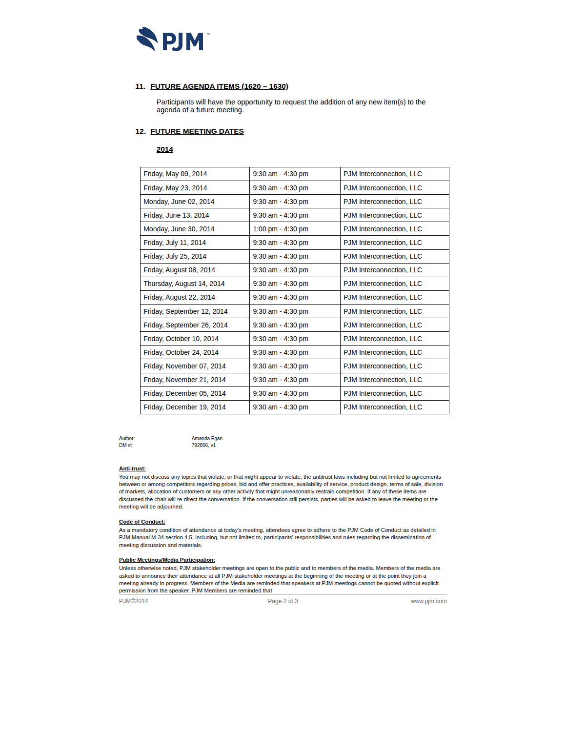™
11. FUTURE AGENDA ITEMS (1620 – 1630)
Participants will have the opportunity to request the addition of any new item(s) to the agenda of a future meeting.
12. FUTURE MEETING DATES
2014
| Friday, May 09, 2014 | 9:30 am - 4:30 pm | PJM Interconnection, LLC |
| Friday, May 23, 2014 | 9:30 am - 4:30 pm | PJM Interconnection, LLC |
| Monday, June 02, 2014 | 9:30 am - 4:30 pm | PJM Interconnection, LLC |
| Friday, June 13, 2014 | 9:30 am - 4:30 pm | PJM Interconnection, LLC |
| Monday, June 30, 2014 | 1:00 pm - 4:30 pm | PJM Interconnection, LLC |
| Friday, July 11, 2014 | 9:30 am - 4:30 pm | PJM Interconnection, LLC |
| Friday, July 25, 2014 | 9:30 am - 4:30 pm | PJM Interconnection, LLC |
| Friday, August 08, 2014 | 9:30 am - 4:30 pm | PJM Interconnection, LLC |
| Thursday, August 14, 2014 | 9:30 am - 4:30 pm | PJM Interconnection, LLC |
| Friday, August 22, 2014 | 9:30 am - 4:30 pm | PJM Interconnection, LLC |
| Friday, September 12, 2014 | 9:30 am - 4:30 pm | PJM Interconnection, LLC |
| Friday, September 26, 2014 | 9:30 am - 4:30 pm | PJM Interconnection, LLC |
| Friday, October 10, 2014 | 9:30 am - 4:30 pm | PJM Interconnection, LLC |
| Friday, October 24, 2014 | 9:30 am - 4:30 pm | PJM Interconnection, LLC |
| Friday, November 07, 2014 | 9:30 am - 4:30 pm | PJM Interconnection, LLC |
| Friday, November 21, 2014 | 9:30 am - 4:30 pm | PJM Interconnection, LLC |
| Friday, December 05, 2014 | 9:30 am - 4:30 pm | PJM Interconnection, LLC |
| Friday, December 19, 2014 | 9:30 am - 4:30 pm | PJM Interconnection, LLC |
Author: Amanda Egan
DM #: 792856, v1
Anti-trust:
You may not discuss any topics that violate, or that might appear to violate, the antitrust laws including but not limited to agreements between or among competitors regarding prices, bid and offer practices, availability of service, product design, terms of sale, division of markets, allocation of customers or any other activity that might unreasonably restrain competition. If any of these items are discussed the chair will re-direct the conversation. If the conversation still persists, parties will be asked to leave the meeting or the meeting will be adjourned.
Code of Conduct:
As a mandatory condition of attendance at today's meeting, attendees agree to adhere to the PJM Code of Conduct as detailed in PJM Manual M-34 section 4.5, including, but not limited to, participants' responsibilities and rules regarding the dissemination of meeting discussion and materials.
Public Meetings/Media Participation:
Unless otherwise noted, PJM stakeholder meetings are open to the public and to members of the media. Members of the media are asked to announce their attendance at all PJM stakeholder meetings at the beginning of the meeting or at the point they join a meeting already in progress. Members of the Media are reminded that speakers at PJM meetings cannot be quoted without explicit permission from the speaker. PJM Members are reminded that
PJM©2014
Page 2 of 3
www.pjm.com